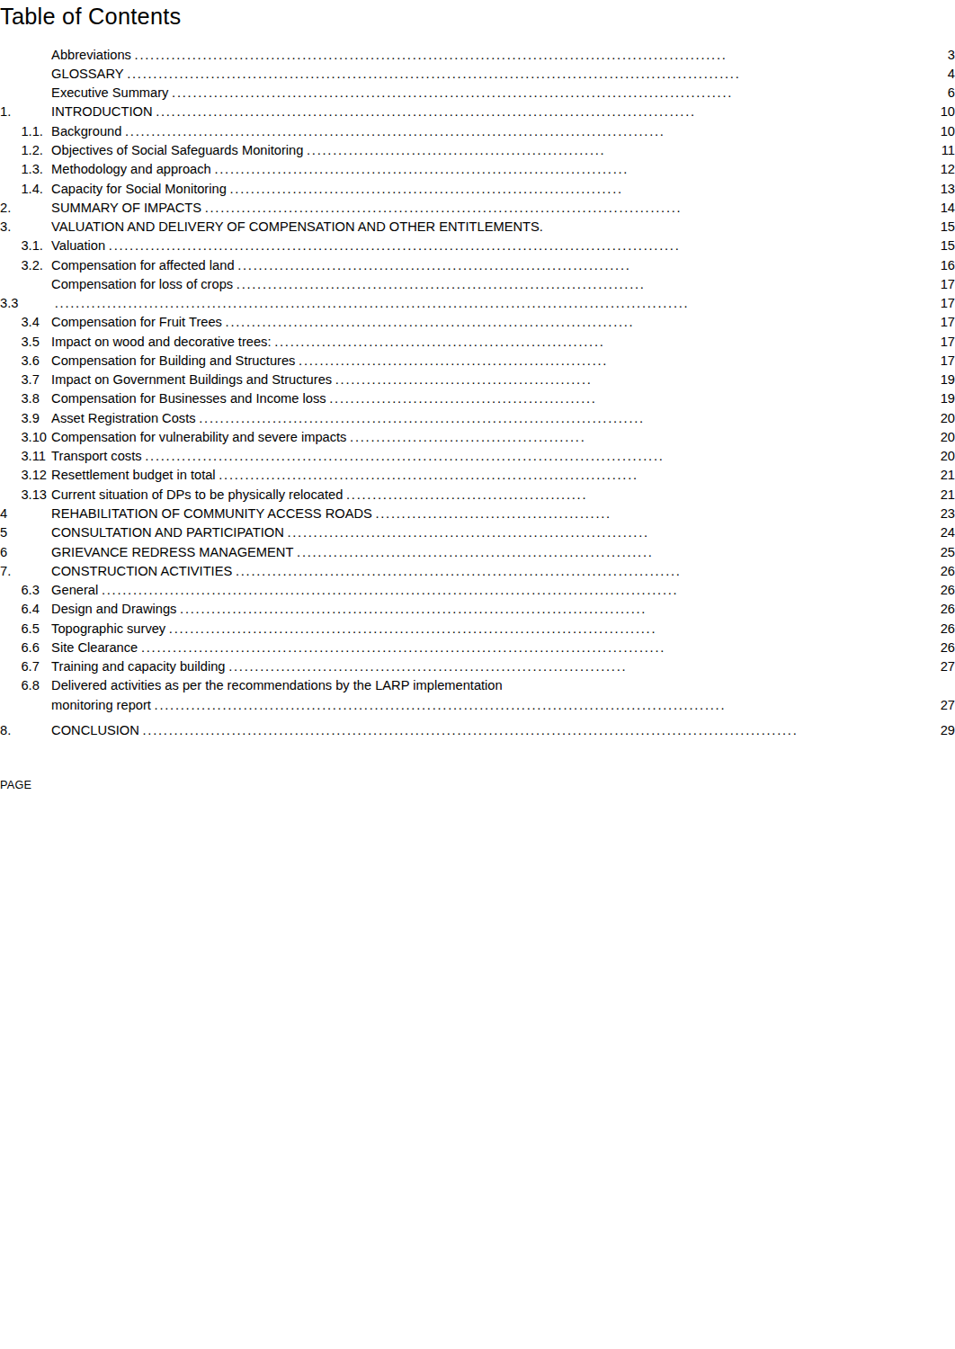Table of Contents
| | Abbreviations ................................................................................................................. | 3 |
| | GLOSSARY ..................................................................................................................... | 4 |
| | Executive Summary ........................................................................................................... | 6 |
| 1. | INTRODUCTION ....................................................................................................... | 10 |
| 1.1. | Background ....................................................................................................... | 10 |
| 1.2. | Objectives of Social Safeguards Monitoring ......................................................... | 11 |
| 1.3. | Methodology and approach ............................................................................... | 12 |
| 1.4. | Capacity for Social Monitoring ........................................................................... | 13 |
| 2. | SUMMARY OF IMPACTS ........................................................................................... | 14 |
| 3. | VALUATION AND DELIVERY OF COMPENSATION AND OTHER ENTITLEMENTS. | 15 |
| 3.1. | Valuation ............................................................................................................. | 15 |
| 3.2. | Compensation for affected land ........................................................................... | 16 |
| | Compensation for loss of crops .............................................................................. | 17 |
| 3.3 | ......................................................................................................................... | 17 |
| 3.4 | Compensation for Fruit Trees .............................................................................. | 17 |
| 3.5 | Impact on wood and decorative trees: ............................................................... | 17 |
| 3.6 | Compensation for Building and Structures ........................................................... | 17 |
| 3.7 | Impact on Government Buildings and Structures ................................................. | 19 |
| 3.8 | Compensation for Businesses and Income loss ................................................... | 19 |
| 3.9 | Asset Registration Costs ..................................................................................... | 20 |
| 3.10 | Compensation for vulnerability and severe impacts ............................................. | 20 |
| 3.11 | Transport costs ................................................................................................... | 20 |
| 3.12 | Resettlement budget in total ................................................................................ | 21 |
| 3.13 | Current situation of DPs to be physically relocated .............................................. | 21 |
| 4 | REHABILITATION OF COMMUNITY ACCESS ROADS ............................................. | 23 |
| 5 | CONSULTATION AND PARTICIPATION ..................................................................... | 24 |
| 6 | GRIEVANCE REDRESS MANAGEMENT .................................................................... | 25 |
| 7. | CONSTRUCTION ACTIVITIES ..................................................................................... | 26 |
| 6.3 | General .............................................................................................................. | 26 |
| 6.4 | Design and Drawings ......................................................................................... | 26 |
| 6.5 | Topographic survey ............................................................................................. | 26 |
| 6.6 | Site Clearance .................................................................................................... | 26 |
| 6.7 | Training and capacity building ............................................................................ | 27 |
| 6.8 | Delivered activities as per the recommendations by the LARP implementation | |
| | monitoring report ............................................................................................................. | 27 |
| 8. | CONCLUSION ............................................................................................................................. | 29 |
PAGE